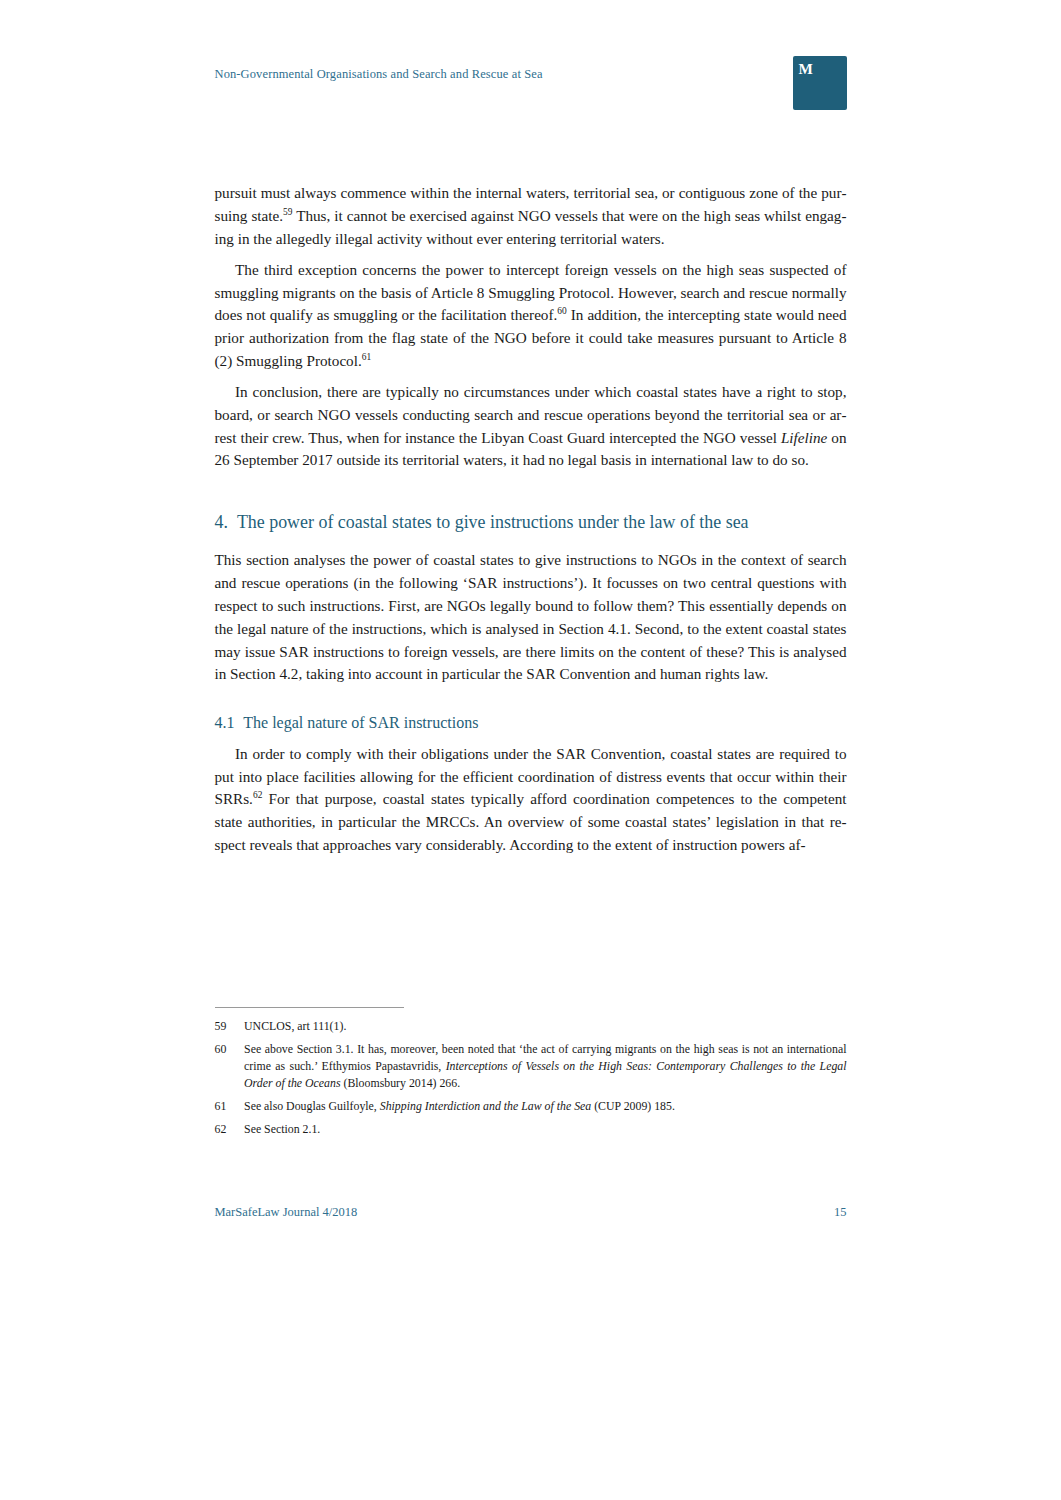Non-Governmental Organisations and Search and Rescue at Sea
M
pursuit must always commence within the internal waters, territorial sea, or contiguous zone of the pursuing state.59 Thus, it cannot be exercised against NGO vessels that were on the high seas whilst engaging in the allegedly illegal activity without ever entering territorial waters.
The third exception concerns the power to intercept foreign vessels on the high seas suspected of smuggling migrants on the basis of Article 8 Smuggling Protocol. However, search and rescue normally does not qualify as smuggling or the facilitation thereof.60 In addition, the intercepting state would need prior authorization from the flag state of the NGO before it could take measures pursuant to Article 8 (2) Smuggling Protocol.61
In conclusion, there are typically no circumstances under which coastal states have a right to stop, board, or search NGO vessels conducting search and rescue operations beyond the territorial sea or arrest their crew. Thus, when for instance the Libyan Coast Guard intercepted the NGO vessel Lifeline on 26 September 2017 outside its territorial waters, it had no legal basis in international law to do so.
4. The power of coastal states to give instructions under the law of the sea
This section analyses the power of coastal states to give instructions to NGOs in the context of search and rescue operations (in the following ‘SAR instructions’). It focusses on two central questions with respect to such instructions. First, are NGOs legally bound to follow them? This essentially depends on the legal nature of the instructions, which is analysed in Section 4.1. Second, to the extent coastal states may issue SAR instructions to foreign vessels, are there limits on the content of these? This is analysed in Section 4.2, taking into account in particular the SAR Convention and human rights law.
4.1 The legal nature of SAR instructions
In order to comply with their obligations under the SAR Convention, coastal states are required to put into place facilities allowing for the efficient coordination of distress events that occur within their SRRs.62 For that purpose, coastal states typically afford coordination competences to the competent state authorities, in particular the MRCCs. An overview of some coastal states’ legislation in that respect reveals that approaches vary considerably. According to the extent of instruction powers af-
59 UNCLOS, art 111(1).
60 See above Section 3.1. It has, moreover, been noted that ‘the act of carrying migrants on the high seas is not an international crime as such.’ Efthymios Papastavridis, Interceptions of Vessels on the High Seas: Contemporary Challenges to the Legal Order of the Oceans (Bloomsbury 2014) 266.
61 See also Douglas Guilfoyle, Shipping Interdiction and the Law of the Sea (CUP 2009) 185.
62 See Section 2.1.
MarSafeLaw Journal 4/2018
15